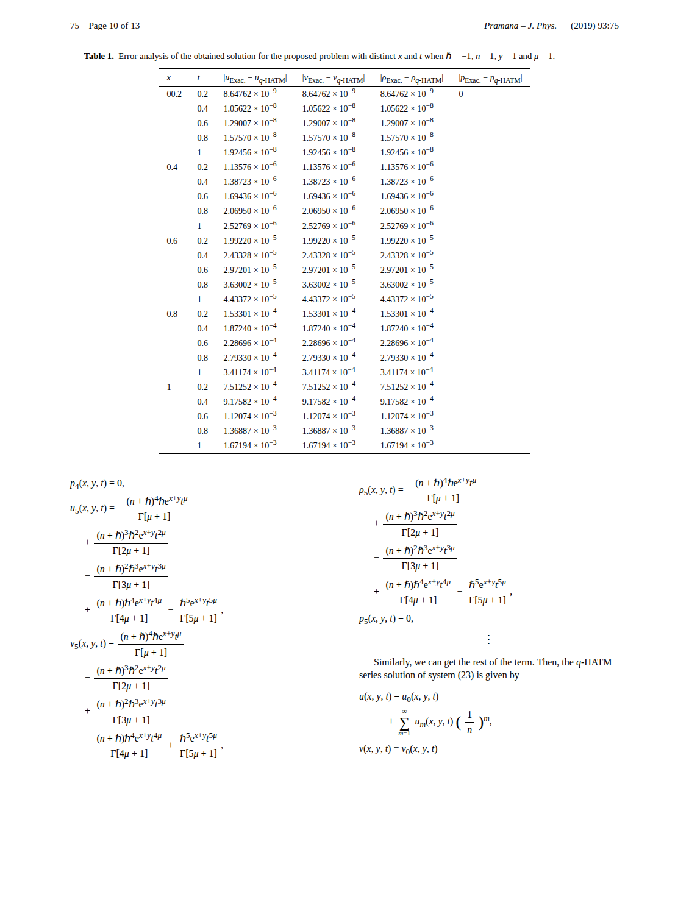75 Page 10 of 13
Pramana – J. Phys.(2019) 93:75
Table 1. Error analysis of the obtained solution for the proposed problem with distinct x and t when ℏ = −1, n = 1, y = 1 and μ = 1.
| x | t | / u Exac. − u q -HATM / | / v Exac. − v q -HATM / | / ρ Exac. − ρ q -HATM / | / p Exac. − p q -HATM / |
| --- | --- | --- | --- | --- | --- |
| 00.2 | 0.2 | 8.64762 × 10 −9 | 8.64762 × 10 −9 | 8.64762 × 10 −9 | 0 |
| | 0.4 | 1.05622 × 10 −8 | 1.05622 × 10 −8 | 1.05622 × 10 −8 | |
| | 0.6 | 1.29007 × 10 −8 | 1.29007 × 10 −8 | 1.29007 × 10 −8 | |
| | 0.8 | 1.57570 × 10 −8 | 1.57570 × 10 −8 | 1.57570 × 10 −8 | |
| | 1 | 1.92456 × 10 −8 | 1.92456 × 10 −8 | 1.92456 × 10 −8 | |
| 0.4 | 0.2 | 1.13576 × 10 −6 | 1.13576 × 10 −6 | 1.13576 × 10 −6 | |
| | 0.4 | 1.38723 × 10 −6 | 1.38723 × 10 −6 | 1.38723 × 10 −6 | |
| | 0.6 | 1.69436 × 10 −6 | 1.69436 × 10 −6 | 1.69436 × 10 −6 | |
| | 0.8 | 2.06950 × 10 −6 | 2.06950 × 10 −6 | 2.06950 × 10 −6 | |
| | 1 | 2.52769 × 10 −6 | 2.52769 × 10 −6 | 2.52769 × 10 −6 | |
| 0.6 | 0.2 | 1.99220 × 10 −5 | 1.99220 × 10 −5 | 1.99220 × 10 −5 | |
| | 0.4 | 2.43328 × 10 −5 | 2.43328 × 10 −5 | 2.43328 × 10 −5 | |
| | 0.6 | 2.97201 × 10 −5 | 2.97201 × 10 −5 | 2.97201 × 10 −5 | |
| | 0.8 | 3.63002 × 10 −5 | 3.63002 × 10 −5 | 3.63002 × 10 −5 | |
| | 1 | 4.43372 × 10 −5 | 4.43372 × 10 −5 | 4.43372 × 10 −5 | |
| 0.8 | 0.2 | 1.53301 × 10 −4 | 1.53301 × 10 −4 | 1.53301 × 10 −4 | |
| | 0.4 | 1.87240 × 10 −4 | 1.87240 × 10 −4 | 1.87240 × 10 −4 | |
| | 0.6 | 2.28696 × 10 −4 | 2.28696 × 10 −4 | 2.28696 × 10 −4 | |
| | 0.8 | 2.79330 × 10 −4 | 2.79330 × 10 −4 | 2.79330 × 10 −4 | |
| | 1 | 3.41174 × 10 −4 | 3.41174 × 10 −4 | 3.41174 × 10 −4 | |
| 1 | 0.2 | 7.51252 × 10 −4 | 7.51252 × 10 −4 | 7.51252 × 10 −4 | |
| | 0.4 | 9.17582 × 10 −4 | 9.17582 × 10 −4 | 9.17582 × 10 −4 | |
| | 0.6 | 1.12074 × 10 −3 | 1.12074 × 10 −3 | 1.12074 × 10 −3 | |
| | 0.8 | 1.36887 × 10 −3 | 1.36887 × 10 −3 | 1.36887 × 10 −3 | |
| | 1 | 1.67194 × 10 −3 | 1.67194 × 10 −3 | 1.67194 × 10 −3 | |
p4(x, y, t) = 0,
u5(x, y, t) = −(n + ℏ)4ℏex+ytμ Γ[μ + 1]
+ (n + ℏ)3ℏ2ex+yt2μ Γ[2μ + 1]
− (n + ℏ)2ℏ3ex+yt3μ Γ[3μ + 1]
+ (n + ℏ)ℏ4ex+yt4μ Γ[4μ + 1] − ℏ5ex+yt5μ Γ[5μ + 1] ,
v5(x, y, t) = (n + ℏ)4ℏex+ytμ Γ[μ + 1]
− (n + ℏ)3ℏ2ex+yt2μ Γ[2μ + 1]
+ (n + ℏ)2ℏ3ex+yt3μ Γ[3μ + 1]
− (n + ℏ)ℏ4ex+yt4μ Γ[4μ + 1] + ℏ5ex+yt5μ Γ[5μ + 1] ,
ρ5(x, y, t) = −(n + ℏ)4ℏex+ytμ Γ[μ + 1]
+ (n + ℏ)3ℏ2ex+yt2μ Γ[2μ + 1]
− (n + ℏ)2ℏ3ex+yt3μ Γ[3μ + 1]
+ (n + ℏ)ℏ4ex+yt4μ Γ[4μ + 1] − ℏ5ex+yt5μ Γ[5μ + 1] ,
p5(x, y, t) = 0,
⋮
Similarly, we can get the rest of the term. Then, the q-HATM series solution of system (23) is given by
u(x, y, t) = u0(x, y, t)
+ ∞ ∑ m=1 um(x, y, t) ( 1 n )m,
v(x, y, t) = v0(x, y, t)